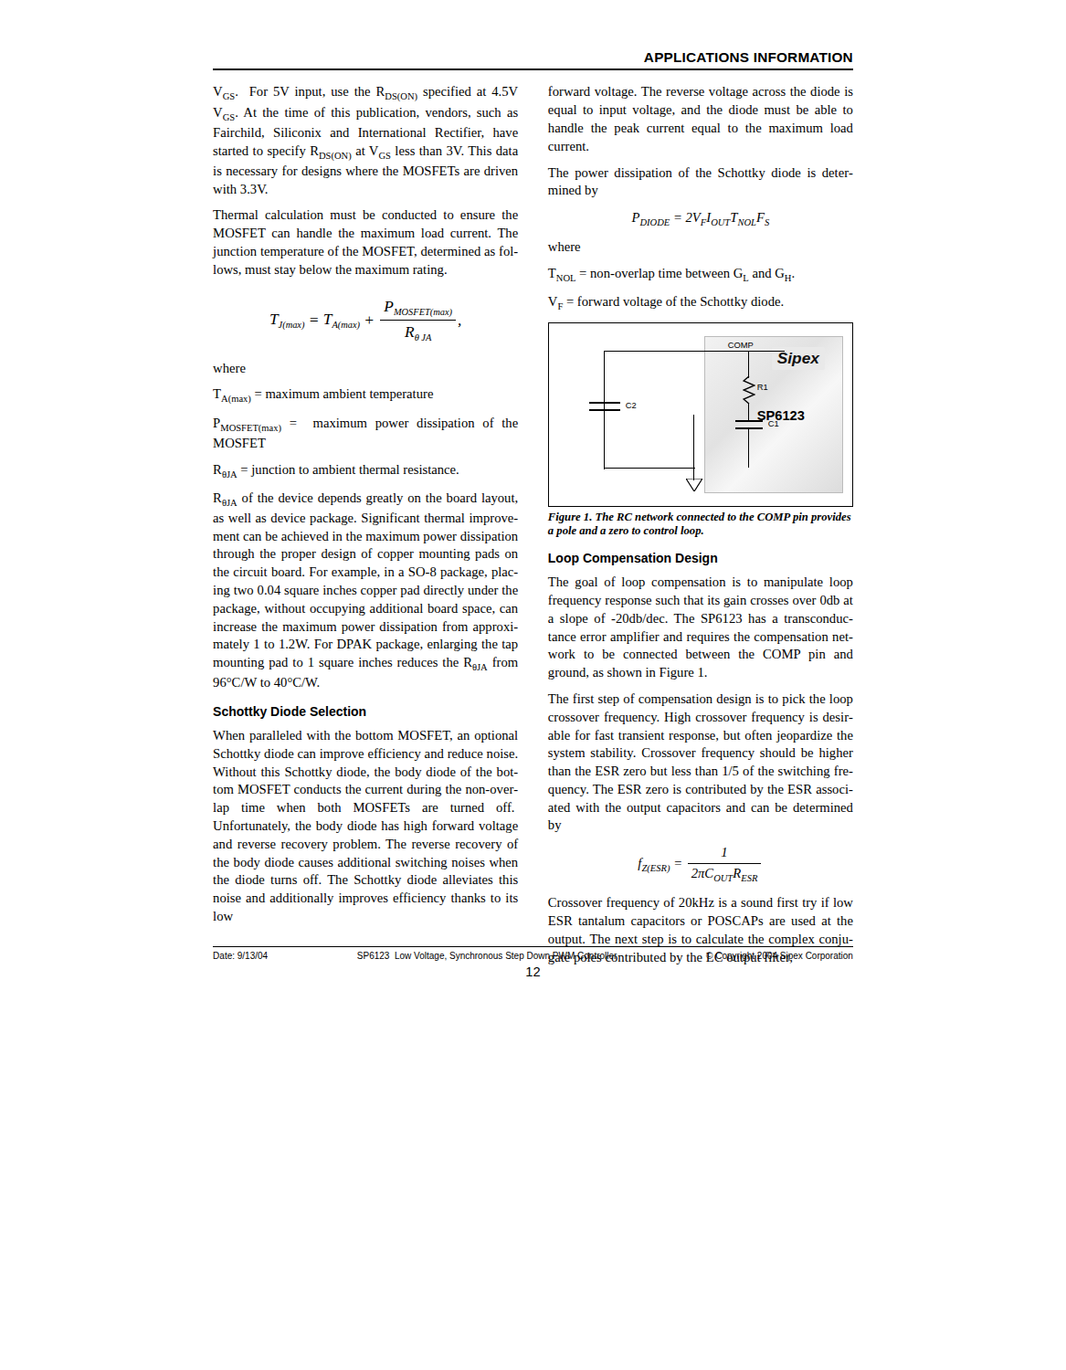APPLICATIONS INFORMATION
VGS. For 5V input, use the RDS(ON) specified at 4.5V VGS. At the time of this publication, vendors, such as Fairchild, Siliconix and International Rectifier, have started to specify RDS(ON) at VGS less than 3V. This data is necessary for designs where the MOSFETs are driven with 3.3V.
Thermal calculation must be conducted to ensure the MOSFET can handle the maximum load current. The junction temperature of the MOSFET, determined as follows, must stay below the maximum rating.
TJ(max) = TA(max) + PMOSFET(max) Rθ JA ,
where
TA(max) = maximum ambient temperature
PMOSFET(max) = maximum power dissipation of the MOSFET
RθJA = junction to ambient thermal resistance.
RθJA of the device depends greatly on the board layout, as well as device package. Significant thermal improvement can be achieved in the maximum power dissipation through the proper design of copper mounting pads on the circuit board. For example, in a SO-8 package, placing two 0.04 square inches copper pad directly under the package, without occupying additional board space, can increase the maximum power dissipation from approximately 1 to 1.2W. For DPAK package, enlarging the tap mounting pad to 1 square inches reduces the RθJA from 96°C/W to 40°C/W.
Schottky Diode Selection
When paralleled with the bottom MOSFET, an optional Schottky diode can improve efficiency and reduce noise. Without this Schottky diode, the body diode of the bottom MOSFET conducts the current during the non-overlap time when both MOSFETs are turned off. Unfortunately, the body diode has high forward voltage and reverse recovery problem. The reverse recovery of the body diode causes additional switching noises when the diode turns off. The Schottky diode alleviates this noise and additionally improves efficiency thanks to its low
forward voltage. The reverse voltage across the diode is equal to input voltage, and the diode must be able to handle the peak current equal to the maximum load current.
The power dissipation of the Schottky diode is determined by
PDIODE = 2VFIOUTTNOLFS
where
TNOL = non-overlap time between GL and GH.
VF = forward voltage of the Schottky diode.
Sipex
SP6123
COMP
C2
R1
C1
Figure 1. The RC network connected to the COMP pin provides a pole and a zero to control loop.
Loop Compensation Design
The goal of loop compensation is to manipulate loop frequency response such that its gain crosses over 0db at a slope of -20db/dec. The SP6123 has a transconductance error amplifier and requires the compensation network to be connected between the COMP pin and ground, as shown in Figure 1.
The first step of compensation design is to pick the loop crossover frequency. High crossover frequency is desirable for fast transient response, but often jeopardize the system stability. Crossover frequency should be higher than the ESR zero but less than 1/5 of the switching frequency. The ESR zero is contributed by the ESR associated with the output capacitors and can be determined by
fZ(ESR) = 1 2πCOUTRESR
Crossover frequency of 20kHz is a sound first try if low ESR tantalum capacitors or POSCAPs are used at the output. The next step is to calculate the complex conjugate poles contributed by the LC output filter,
Date: 9/13/04 SP6123 Low Voltage, Synchronous Step Down PWM Controller © Copyright 2004 Sipex Corporation
12